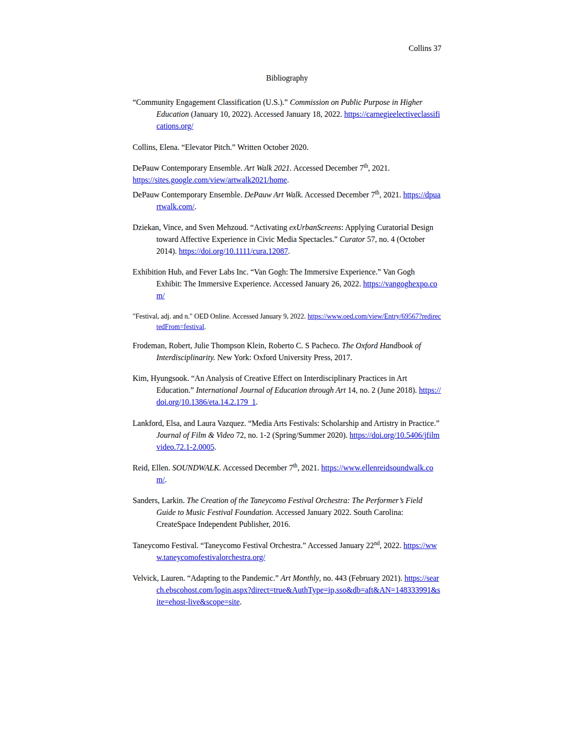Collins 37
Bibliography
“Community Engagement Classification (U.S.).” Commission on Public Purpose in Higher Education (January 10, 2022). Accessed January 18, 2022. https://carnegieelectiveclassifications.org/
Collins, Elena. “Elevator Pitch.” Written October 2020.
DePauw Contemporary Ensemble. Art Walk 2021. Accessed December 7th, 2021.
https://sites.google.com/view/artwalk2021/home.
DePauw Contemporary Ensemble. DePauw Art Walk. Accessed December 7th, 2021. https://dpuartwalk.com/.
Dziekan, Vince, and Sven Mehzoud. “Activating exUrbanScreens: Applying Curatorial Design toward Affective Experience in Civic Media Spectacles.” Curator 57, no. 4 (October 2014). https://doi.org/10.1111/cura.12087.
Exhibition Hub, and Fever Labs Inc. “Van Gogh: The Immersive Experience.” Van Gogh Exhibit: The Immersive Experience. Accessed January 26, 2022. https://vangoghexpo.com/
"Festival, adj. and n." OED Online. Accessed January 9, 2022. https://www.oed.com/view/Entry/69567?redirectedFrom=festival.
Frodeman, Robert, Julie Thompson Klein, Roberto C. S Pacheco. The Oxford Handbook of Interdisciplinarity. New York: Oxford University Press, 2017.
Kim, Hyungsook. “An Analysis of Creative Effect on Interdisciplinary Practices in Art Education.” International Journal of Education through Art 14, no. 2 (June 2018). https://doi.org/10.1386/eta.14.2.179_1.
Lankford, Elsa, and Laura Vazquez. “Media Arts Festivals: Scholarship and Artistry in Practice.” Journal of Film & Video 72, no. 1-2 (Spring/Summer 2020). https://doi.org/10.5406/jfilmvideo.72.1-2.0005.
Reid, Ellen. SOUNDWALK. Accessed December 7th, 2021. https://www.ellenreidsoundwalk.com/.
Sanders, Larkin. The Creation of the Taneycomo Festival Orchestra: The Performer’s Field Guide to Music Festival Foundation. Accessed January 2022. South Carolina: CreateSpace Independent Publisher, 2016.
Taneycomo Festival. “Taneycomo Festival Orchestra.” Accessed January 22nd, 2022. https://www.taneycomofestivalorchestra.org/
Velvick, Lauren. “Adapting to the Pandemic.” Art Monthly, no. 443 (February 2021). https://search.ebscohost.com/login.aspx?direct=true&AuthType=ip,sso&db=aft&AN=148333991&site=ehost-live&scope=site.